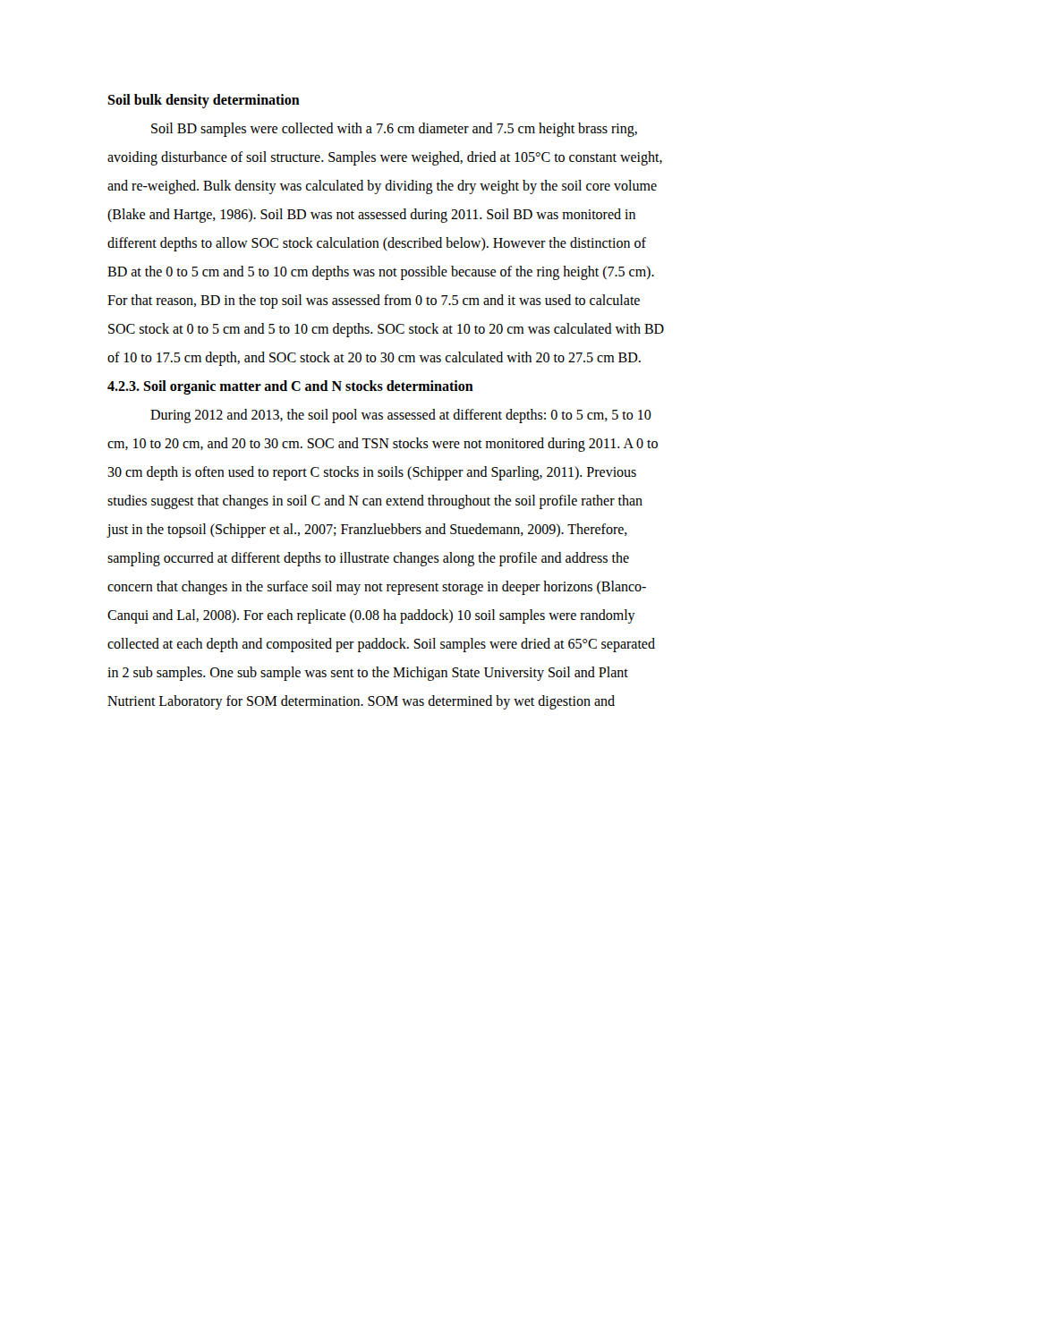Soil bulk density determination
Soil BD samples were collected with a 7.6 cm diameter and 7.5 cm height brass ring, avoiding disturbance of soil structure. Samples were weighed, dried at 105°C to constant weight, and re-weighed. Bulk density was calculated by dividing the dry weight by the soil core volume (Blake and Hartge, 1986). Soil BD was not assessed during 2011. Soil BD was monitored in different depths to allow SOC stock calculation (described below). However the distinction of BD at the 0 to 5 cm and 5 to 10 cm depths was not possible because of the ring height (7.5 cm). For that reason, BD in the top soil was assessed from 0 to 7.5 cm and it was used to calculate SOC stock at 0 to 5 cm and 5 to 10 cm depths. SOC stock at 10 to 20 cm was calculated with BD of 10 to 17.5 cm depth, and SOC stock at 20 to 30 cm was calculated with 20 to 27.5 cm BD.
4.2.3. Soil organic matter and C and N stocks determination
During 2012 and 2013, the soil pool was assessed at different depths: 0 to 5 cm, 5 to 10 cm, 10 to 20 cm, and 20 to 30 cm. SOC and TSN stocks were not monitored during 2011. A 0 to 30 cm depth is often used to report C stocks in soils (Schipper and Sparling, 2011). Previous studies suggest that changes in soil C and N can extend throughout the soil profile rather than just in the topsoil (Schipper et al., 2007; Franzluebbers and Stuedemann, 2009). Therefore, sampling occurred at different depths to illustrate changes along the profile and address the concern that changes in the surface soil may not represent storage in deeper horizons (Blanco-Canqui and Lal, 2008). For each replicate (0.08 ha paddock) 10 soil samples were randomly collected at each depth and composited per paddock. Soil samples were dried at 65°C separated in 2 sub samples. One sub sample was sent to the Michigan State University Soil and Plant Nutrient Laboratory for SOM determination. SOM was determined by wet digestion and